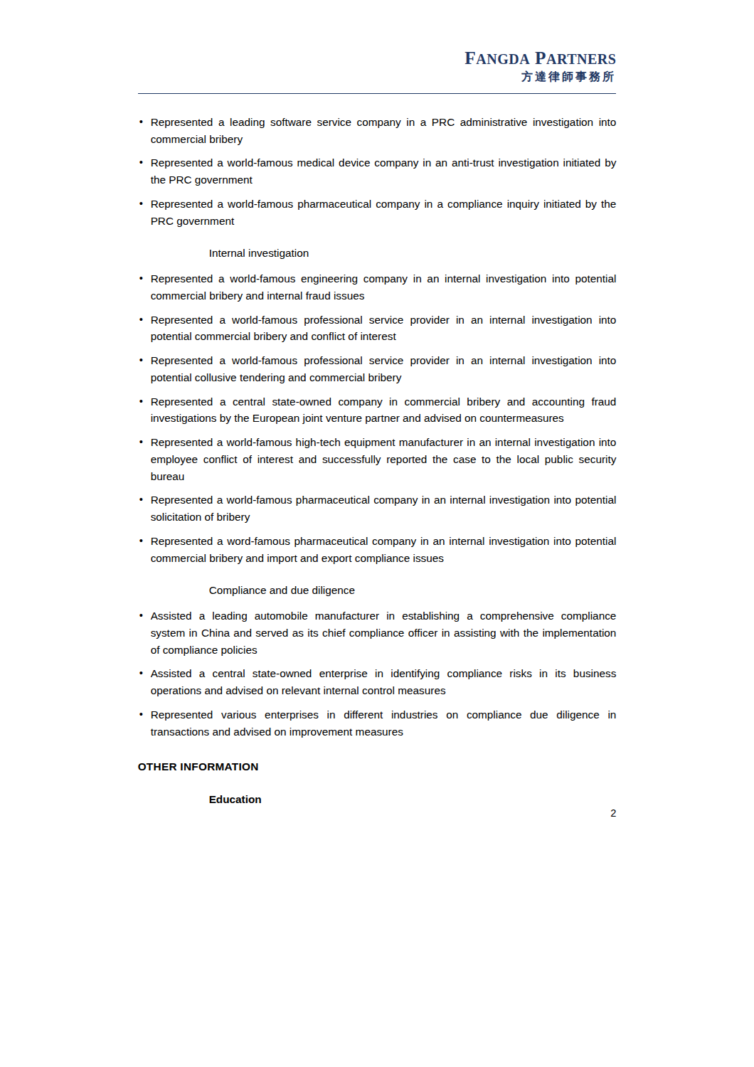FANGDA PARTNERS
方達律師事務所
Represented a leading software service company in a PRC administrative investigation into commercial bribery
Represented a world-famous medical device company in an anti-trust investigation initiated by the PRC government
Represented a world-famous pharmaceutical company in a compliance inquiry initiated by the PRC government
Internal investigation
Represented a world-famous engineering company in an internal investigation into potential commercial bribery and internal fraud issues
Represented a world-famous professional service provider in an internal investigation into potential commercial bribery and conflict of interest
Represented a world-famous professional service provider in an internal investigation into potential collusive tendering and commercial bribery
Represented a central state-owned company in commercial bribery and accounting fraud investigations by the European joint venture partner and advised on countermeasures
Represented a world-famous high-tech equipment manufacturer in an internal investigation into employee conflict of interest and successfully reported the case to the local public security bureau
Represented a world-famous pharmaceutical company in an internal investigation into potential solicitation of bribery
Represented a word-famous pharmaceutical company in an internal investigation into potential commercial bribery and import and export compliance issues
Compliance and due diligence
Assisted a leading automobile manufacturer in establishing a comprehensive compliance system in China and served as its chief compliance officer in assisting with the implementation of compliance policies
Assisted a central state-owned enterprise in identifying compliance risks in its business operations and advised on relevant internal control measures
Represented various enterprises in different industries on compliance due diligence in transactions and advised on improvement measures
OTHER INFORMATION
Education
2